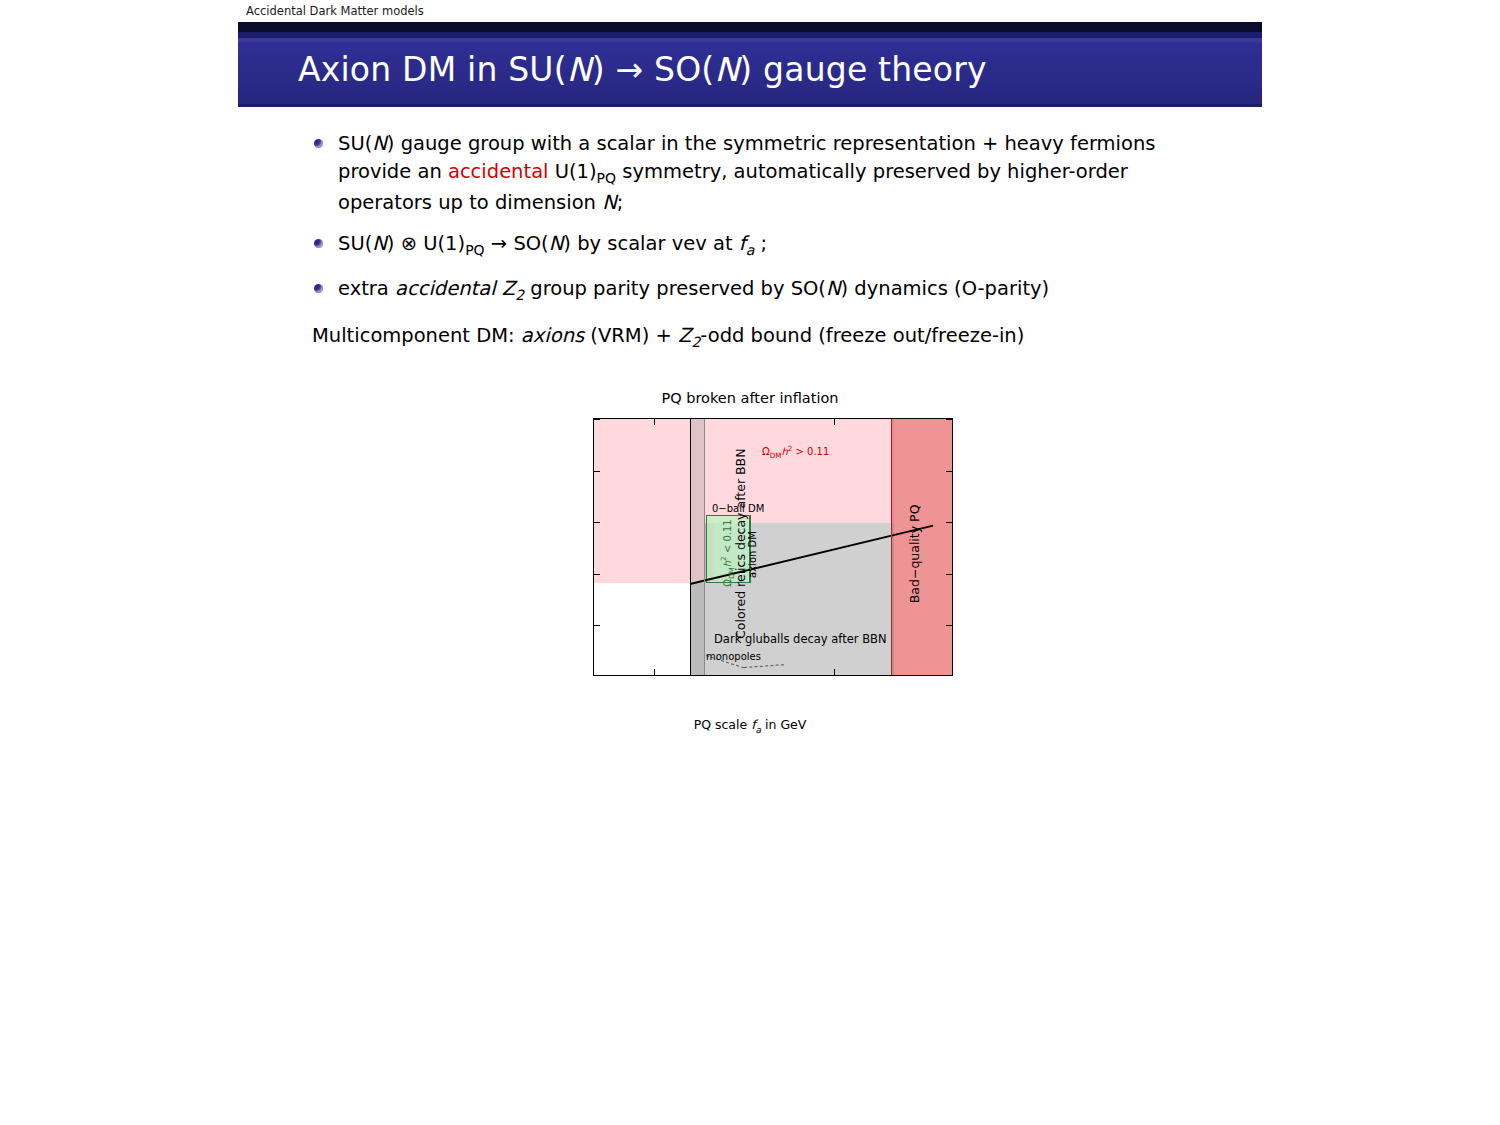Accidental Dark Matter models
Axion DM in SU(N) → SO(N) gauge theory
SU(N) gauge group with a scalar in the symmetric representation + heavy fermions provide an accidental U(1)PQ symmetry, automatically preserved by higher-order operators up to dimension N;
SU(N) ⊗ U(1)PQ → SO(N) by scalar vev at fa ;
extra accidental Z2 group parity preserved by SO(N) dynamics (O-parity)
Multicomponent DM: axions (VRM) + Z2-odd bound (freeze out/freeze-in)
PQ broken after inflation
Dark condensation scale ΛSO in GeV
PQ scale fa in GeV
ΩDMh2 > 0.11
0−ball DM
ΩDMh2 < 0.11
axion DM
Colored relics decay after BBN
Bad−quality PQ
Dark gluballs decay after BBN
monopoles
1010
109
108
107
106
105
1011
1012